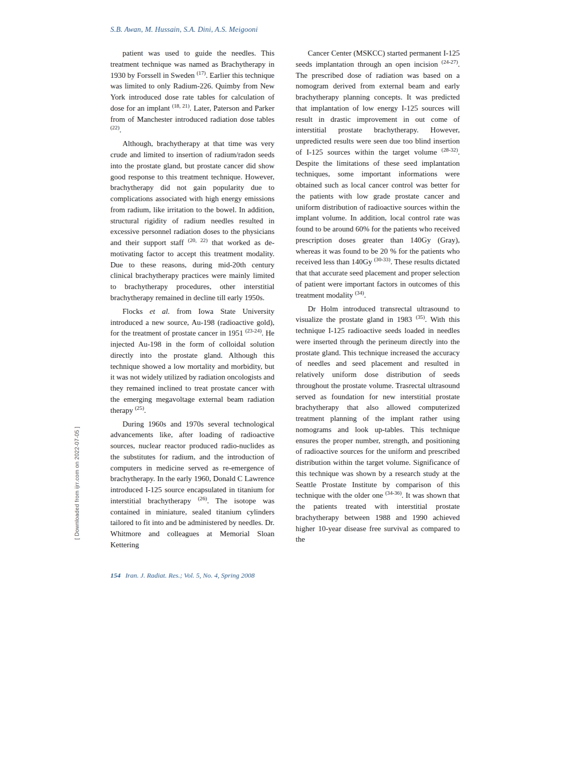[ Downloaded from ijrr.com on 2022-07-05 ]
S.B. Awan, M. Hussain, S.A. Dini, A.S. Meigooni
patient was used to guide the needles. This treatment technique was named as Brachytherapy in 1930 by Forssell in Sweden (17). Earlier this technique was limited to only Radium-226. Quimby from New York introduced dose rate tables for calculation of dose for an implant (18, 21). Later, Paterson and Parker from of Manchester introduced radiation dose tables (22).
Although, brachytherapy at that time was very crude and limited to insertion of radium/radon seeds into the prostate gland, but prostate cancer did show good response to this treatment technique. However, brachytherapy did not gain popularity due to complications associated with high energy emissions from radium, like irritation to the bowel. In addition, structural rigidity of radium needles resulted in excessive personnel radiation doses to the physicians and their support staff (20, 22) that worked as de-motivating factor to accept this treatment modality. Due to these reasons, during mid-20th century clinical brachytherapy practices were mainly limited to brachytherapy procedures, other interstitial brachytherapy remained in decline till early 1950s.
Flocks et al. from Iowa State University introduced a new source, Au-198 (radioactive gold), for the treatment of prostate cancer in 1951 (23-24). He injected Au-198 in the form of colloidal solution directly into the prostate gland. Although this technique showed a low mortality and morbidity, but it was not widely utilized by radiation oncologists and they remained inclined to treat prostate cancer with the emerging megavoltage external beam radiation therapy (25).
During 1960s and 1970s several technological advancements like, after loading of radioactive sources, nuclear reactor produced radio-nuclides as the substitutes for radium, and the introduction of computers in medicine served as re-emergence of brachytherapy. In the early 1960, Donald C Lawrence introduced I-125 source encapsulated in titanium for interstitial brachytherapy (26). The isotope was contained in miniature, sealed titanium cylinders tailored to fit into and be administered by needles. Dr. Whitmore and colleagues at Memorial Sloan Kettering
Cancer Center (MSKCC) started permanent I-125 seeds implantation through an open incision (24-27). The prescribed dose of radiation was based on a nomogram derived from external beam and early brachytherapy planning concepts. It was predicted that implantation of low energy I-125 sources will result in drastic improvement in out come of interstitial prostate brachytherapy. However, unpredicted results were seen due too blind insertion of I-125 sources within the target volume (28-32). Despite the limitations of these seed implantation techniques, some important informations were obtained such as local cancer control was better for the patients with low grade prostate cancer and uniform distribution of radioactive sources within the implant volume. In addition, local control rate was found to be around 60% for the patients who received prescription doses greater than 140Gy (Gray), whereas it was found to be 20 % for the patients who received less than 140Gy (30-33). These results dictated that that accurate seed placement and proper selection of patient were important factors in outcomes of this treatment modality (34).
Dr Holm introduced transrectal ultrasound to visualize the prostate gland in 1983 (35). With this technique I-125 radioactive seeds loaded in needles were inserted through the perineum directly into the prostate gland. This technique increased the accuracy of needles and seed placement and resulted in relatively uniform dose distribution of seeds throughout the prostate volume. Trasrectal ultrasound served as foundation for new interstitial prostate brachytherapy that also allowed computerized treatment planning of the implant rather using nomograms and look up-tables. This technique ensures the proper number, strength, and positioning of radioactive sources for the uniform and prescribed distribution within the target volume. Significance of this technique was shown by a research study at the Seattle Prostate Institute by comparison of this technique with the older one (34-36). It was shown that the patients treated with interstitial prostate brachytherapy between 1988 and 1990 achieved higher 10-year disease free survival as compared to the
154 Iran. J. Radiat. Res.; Vol. 5, No. 4, Spring 2008